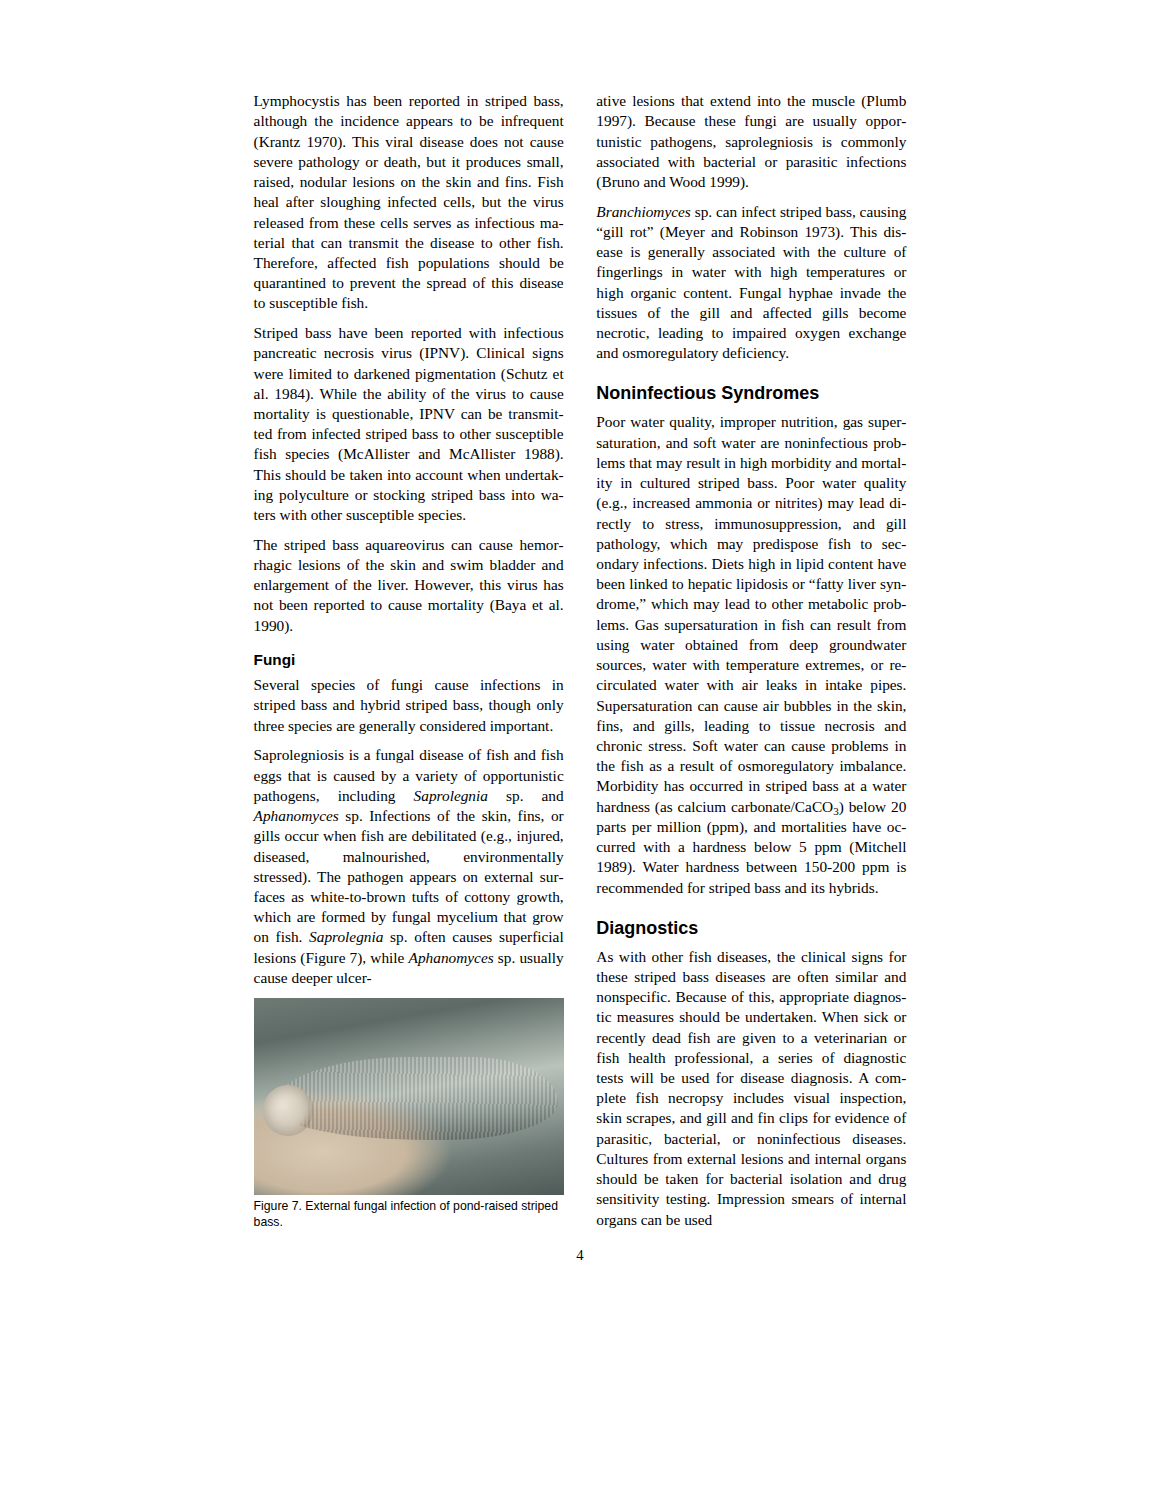Lymphocystis has been reported in striped bass, although the incidence appears to be infrequent (Krantz 1970). This viral disease does not cause severe pathology or death, but it produces small, raised, nodular lesions on the skin and fins. Fish heal after sloughing infected cells, but the virus released from these cells serves as infectious material that can transmit the disease to other fish. Therefore, affected fish populations should be quarantined to prevent the spread of this disease to susceptible fish.
Striped bass have been reported with infectious pancreatic necrosis virus (IPNV). Clinical signs were limited to darkened pigmentation (Schutz et al. 1984). While the ability of the virus to cause mortality is questionable, IPNV can be transmitted from infected striped bass to other susceptible fish species (McAllister and McAllister 1988). This should be taken into account when undertaking polyculture or stocking striped bass into waters with other susceptible species.
The striped bass aquareovirus can cause hemorrhagic lesions of the skin and swim bladder and enlargement of the liver. However, this virus has not been reported to cause mortality (Baya et al. 1990).
Fungi
Several species of fungi cause infections in striped bass and hybrid striped bass, though only three species are generally considered important.
Saprolegniosis is a fungal disease of fish and fish eggs that is caused by a variety of opportunistic pathogens, including Saprolegnia sp. and Aphanomyces sp. Infections of the skin, fins, or gills occur when fish are debilitated (e.g., injured, diseased, malnourished, environmentally stressed). The pathogen appears on external surfaces as white-to-brown tufts of cottony growth, which are formed by fungal mycelium that grow on fish. Saprolegnia sp. often causes superficial lesions (Figure 7), while Aphanomyces sp. usually cause deeper ulcer-
Figure 7. External fungal infection of pond-raised striped bass.
ative lesions that extend into the muscle (Plumb 1997). Because these fungi are usually opportunistic pathogens, saprolegniosis is commonly associated with bacterial or parasitic infections (Bruno and Wood 1999).
Branchiomyces sp. can infect striped bass, causing “gill rot” (Meyer and Robinson 1973). This disease is generally associated with the culture of fingerlings in water with high temperatures or high organic content. Fungal hyphae invade the tissues of the gill and affected gills become necrotic, leading to impaired oxygen exchange and osmoregulatory deficiency.
Noninfectious Syndromes
Poor water quality, improper nutrition, gas supersaturation, and soft water are noninfectious problems that may result in high morbidity and mortality in cultured striped bass. Poor water quality (e.g., increased ammonia or nitrites) may lead directly to stress, immunosuppression, and gill pathology, which may predispose fish to secondary infections. Diets high in lipid content have been linked to hepatic lipidosis or “fatty liver syndrome,” which may lead to other metabolic problems. Gas supersaturation in fish can result from using water obtained from deep groundwater sources, water with temperature extremes, or recirculated water with air leaks in intake pipes. Supersaturation can cause air bubbles in the skin, fins, and gills, leading to tissue necrosis and chronic stress. Soft water can cause problems in the fish as a result of osmoregulatory imbalance. Morbidity has occurred in striped bass at a water hardness (as calcium carbonate/CaCO3) below 20 parts per million (ppm), and mortalities have occurred with a hardness below 5 ppm (Mitchell 1989). Water hardness between 150-200 ppm is recommended for striped bass and its hybrids.
Diagnostics
As with other fish diseases, the clinical signs for these striped bass diseases are often similar and nonspecific. Because of this, appropriate diagnostic measures should be undertaken. When sick or recently dead fish are given to a veterinarian or fish health professional, a series of diagnostic tests will be used for disease diagnosis. A complete fish necropsy includes visual inspection, skin scrapes, and gill and fin clips for evidence of parasitic, bacterial, or noninfectious diseases. Cultures from external lesions and internal organs should be taken for bacterial isolation and drug sensitivity testing. Impression smears of internal organs can be used
4